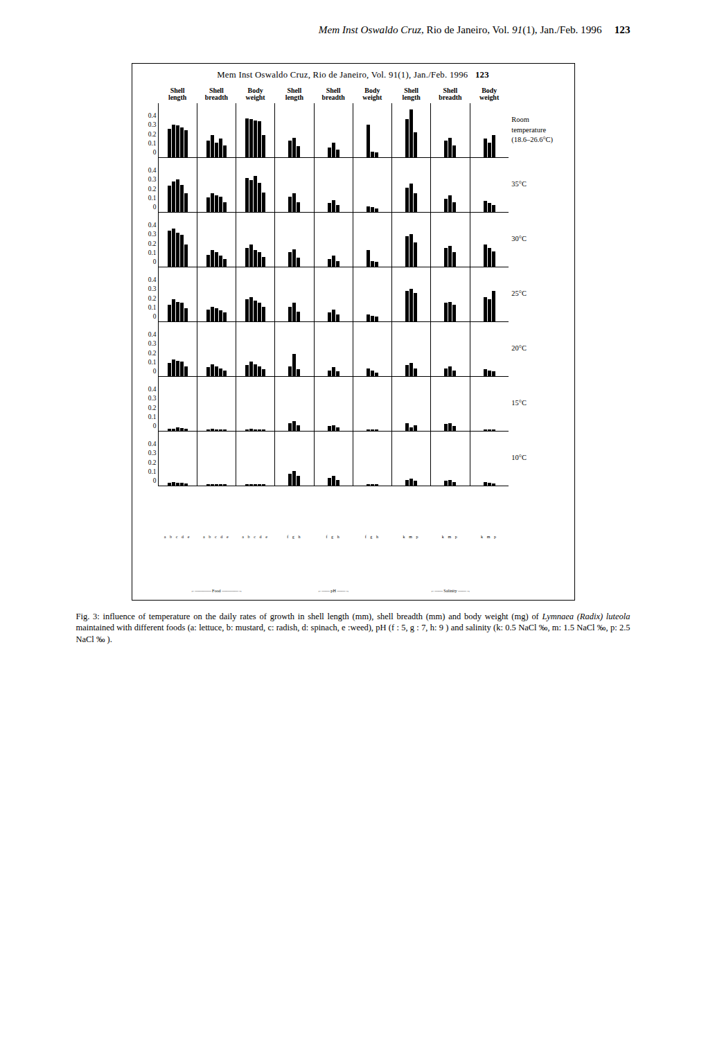Mem Inst Oswaldo Cruz, Rio de Janeiro, Vol. 91(1), Jan./Feb. 1996123
Mem Inst Oswaldo Cruz, Rio de Janeiro, Vol. 91(1), Jan./Feb. 1996 123
| | Shell length | Shell breadth | Body weight | Shell length | Shell breadth | Body weight | Shell length | Shell breadth | Body weight | |
| --- | --- | --- | --- | --- | --- | --- | --- | --- | --- | --- |
| 0.4 0.3 0.2 0.1 0 | | | | | | | | | | Room temperature (18.6–26.6°C) |
| 0.4 0.3 0.2 0.1 0 | | | | | | | | | | 35°C |
| 0.4 0.3 0.2 0.1 0 | | | | | | | | | | 30°C |
| 0.4 0.3 0.2 0.1 0 | | | | | | | | | | 25°C |
| 0.4 0.3 0.2 0.1 0 | | | | | | | | | | 20°C |
| 0.4 0.3 0.2 0.1 0 | | | | | | | | | | 15°C |
| 0.4 0.3 0.2 0.1 0 | | | | | | | | | | 10°C |
| | a b c d e | a b c d e | a b c d e | f g h | f g h | f g h | k m p | k m p | k m p | |
| | ←———— Food ————→ | ←—— pH ——→ | ←—— Salinity ——→ | |
Fig. 3: influence of temperature on the daily rates of growth in shell length (mm), shell breadth (mm) and body weight (mg) of Lymnaea (Radix) luteola maintained with different foods (a: lettuce, b: mustard, c: radish, d: spinach, e :weed), pH (f : 5, g : 7, h: 9 ) and salinity (k: 0.5 NaCl ‰, m: 1.5 NaCl ‰, p: 2.5 NaCl ‰ ).